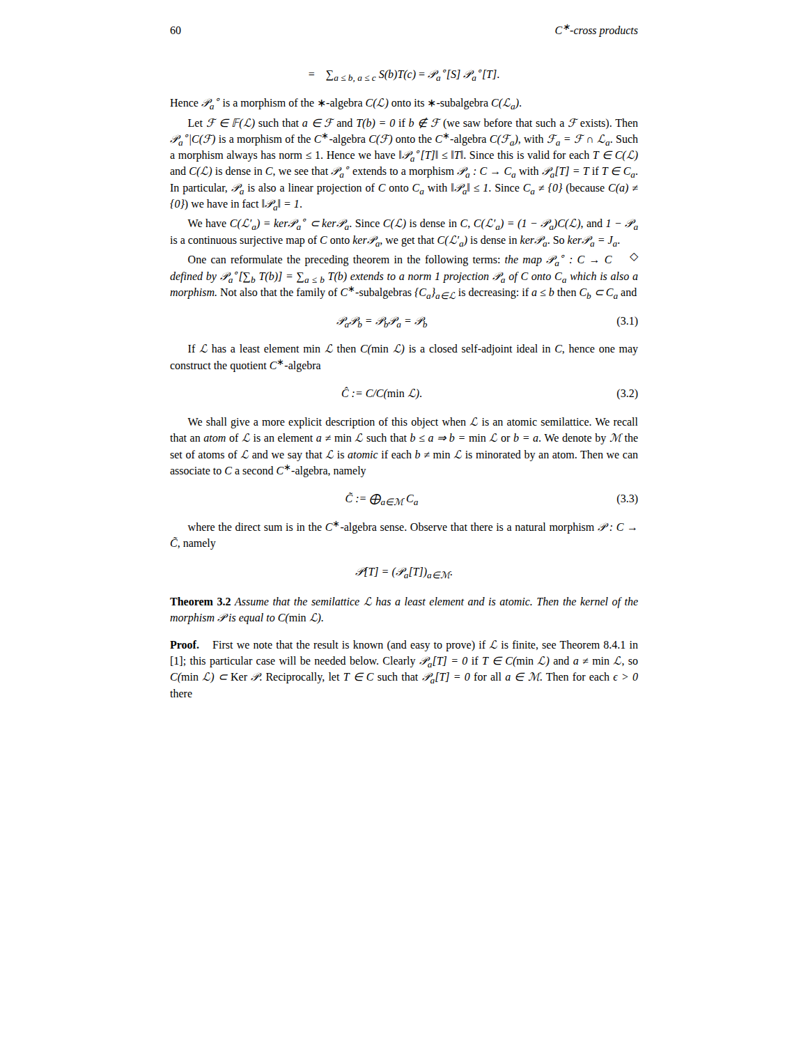60 C∗-cross products
= ∑a ≤ b, a ≤ c S(b)T(c) = 𝒫a∘[S] 𝒫a∘[T].
Hence 𝒫a∘ is a morphism of the ∗-algebra C(ℒ) onto its ∗-subalgebra C(ℒa).
Let ℱ ∈ 𝔽(ℒ) such that a ∈ ℱ and T(b) = 0 if b ∉ ℱ (we saw before that such a ℱ exists). Then 𝒫a∘|C(ℱ) is a morphism of the C∗-algebra C(ℱ) onto the C∗-algebra C(ℱa), with ℱa = ℱ ∩ ℒa. Such a morphism always has norm ≤ 1. Hence we have ‖𝒫a∘[T]‖ ≤ ‖T‖. Since this is valid for each T ∈ C(ℒ) and C(ℒ) is dense in C, we see that 𝒫a∘ extends to a morphism 𝒫a : C → Ca with 𝒫a[T] = T if T ∈ Ca. In particular, 𝒫a is also a linear projection of C onto Ca with ‖𝒫a‖ ≤ 1. Since Ca ≠ {0} (because C(a) ≠ {0}) we have in fact ‖𝒫a‖ = 1.
We have C(ℒ′a) = ker𝒫a∘ ⊂ ker𝒫a. Since C(ℒ) is dense in C, C(ℒ′a) = (1 − 𝒫a)C(ℒ), and 1 − 𝒫a is a continuous surjective map of C onto ker𝒫a, we get that C(ℒ′a) is dense in ker𝒫a. So ker𝒫a = Ja.◇
One can reformulate the preceding theorem in the following terms: the map 𝒫a∘ : C → C defined by 𝒫a∘[∑b T(b)] = ∑a ≤ b T(b) extends to a norm 1 projection 𝒫a of C onto Ca which is also a morphism. Not also that the family of C∗-subalgebras {Ca}a∈ℒ is decreasing: if a ≤ b then Cb ⊂ Ca and
𝒫a𝒫b = 𝒫b𝒫a = 𝒫b (3.1)
If ℒ has a least element min ℒ then C(min ℒ) is a closed self-adjoint ideal in C, hence one may construct the quotient C∗-algebra
Ĉ := C/C(min ℒ). (3.2)
We shall give a more explicit description of this object when ℒ is an atomic semilattice. We recall that an atom of ℒ is an element a ≠ min ℒ such that b ≤ a ⇒ b = min ℒ or b = a. We denote by ℳ the set of atoms of ℒ and we say that ℒ is atomic if each b ≠ min ℒ is minorated by an atom. Then we can associate to C a second C∗-algebra, namely
C̃ := ⨁a∈ℳ Ca (3.3)
where the direct sum is in the C∗-algebra sense. Observe that there is a natural morphism 𝒫 : C → C̃, namely
𝒫[T] = (𝒫a[T])a∈ℳ.
Theorem 3.2 Assume that the semilattice ℒ has a least element and is atomic. Then the kernel of the morphism 𝒫 is equal to C(min ℒ).
Proof. First we note that the result is known (and easy to prove) if ℒ is finite, see Theorem 8.4.1 in [1]; this particular case will be needed below. Clearly 𝒫a[T] = 0 if T ∈ C(min ℒ) and a ≠ min ℒ, so C(min ℒ) ⊂ Ker 𝒫. Reciprocally, let T ∈ C such that 𝒫a[T] = 0 for all a ∈ ℳ. Then for each ϵ > 0 there